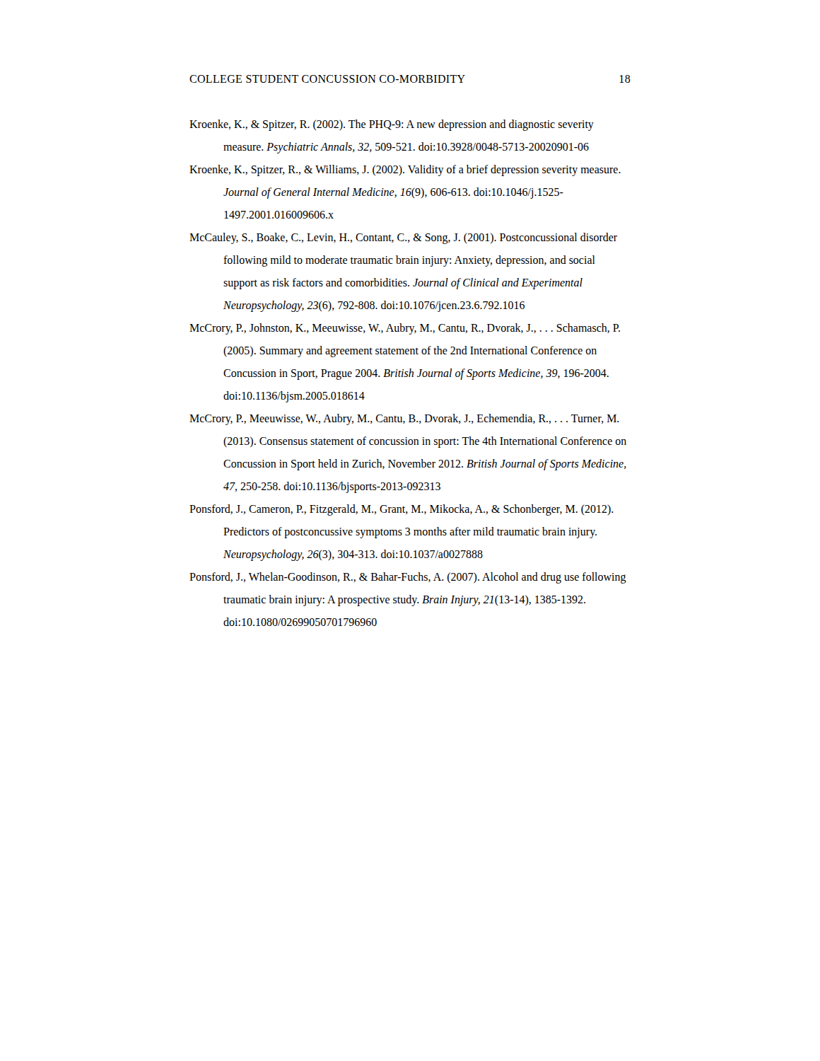College Student Concussion Co-Morbidity 18
Kroenke, K., & Spitzer, R. (2002). The PHQ-9: A new depression and diagnostic severity measure. Psychiatric Annals, 32, 509-521. doi:10.3928/0048-5713-20020901-06
Kroenke, K., Spitzer, R., & Williams, J. (2002). Validity of a brief depression severity measure. Journal of General Internal Medicine, 16(9), 606-613. doi:10.1046/j.1525-1497.2001.016009606.x
McCauley, S., Boake, C., Levin, H., Contant, C., & Song, J. (2001). Postconcussional disorder following mild to moderate traumatic brain injury: Anxiety, depression, and social support as risk factors and comorbidities. Journal of Clinical and Experimental Neuropsychology, 23(6), 792-808. doi:10.1076/jcen.23.6.792.1016
McCrory, P., Johnston, K., Meeuwisse, W., Aubry, M., Cantu, R., Dvorak, J., . . . Schamasch, P. (2005). Summary and agreement statement of the 2nd International Conference on Concussion in Sport, Prague 2004. British Journal of Sports Medicine, 39, 196-2004. doi:10.1136/bjsm.2005.018614
McCrory, P., Meeuwisse, W., Aubry, M., Cantu, B., Dvorak, J., Echemendia, R., . . . Turner, M. (2013). Consensus statement of concussion in sport: The 4th International Conference on Concussion in Sport held in Zurich, November 2012. British Journal of Sports Medicine, 47, 250-258. doi:10.1136/bjsports-2013-092313
Ponsford, J., Cameron, P., Fitzgerald, M., Grant, M., Mikocka, A., & Schonberger, M. (2012). Predictors of postconcussive symptoms 3 months after mild traumatic brain injury. Neuropsychology, 26(3), 304-313. doi:10.1037/a0027888
Ponsford, J., Whelan-Goodinson, R., & Bahar-Fuchs, A. (2007). Alcohol and drug use following traumatic brain injury: A prospective study. Brain Injury, 21(13-14), 1385-1392. doi:10.1080/02699050701796960